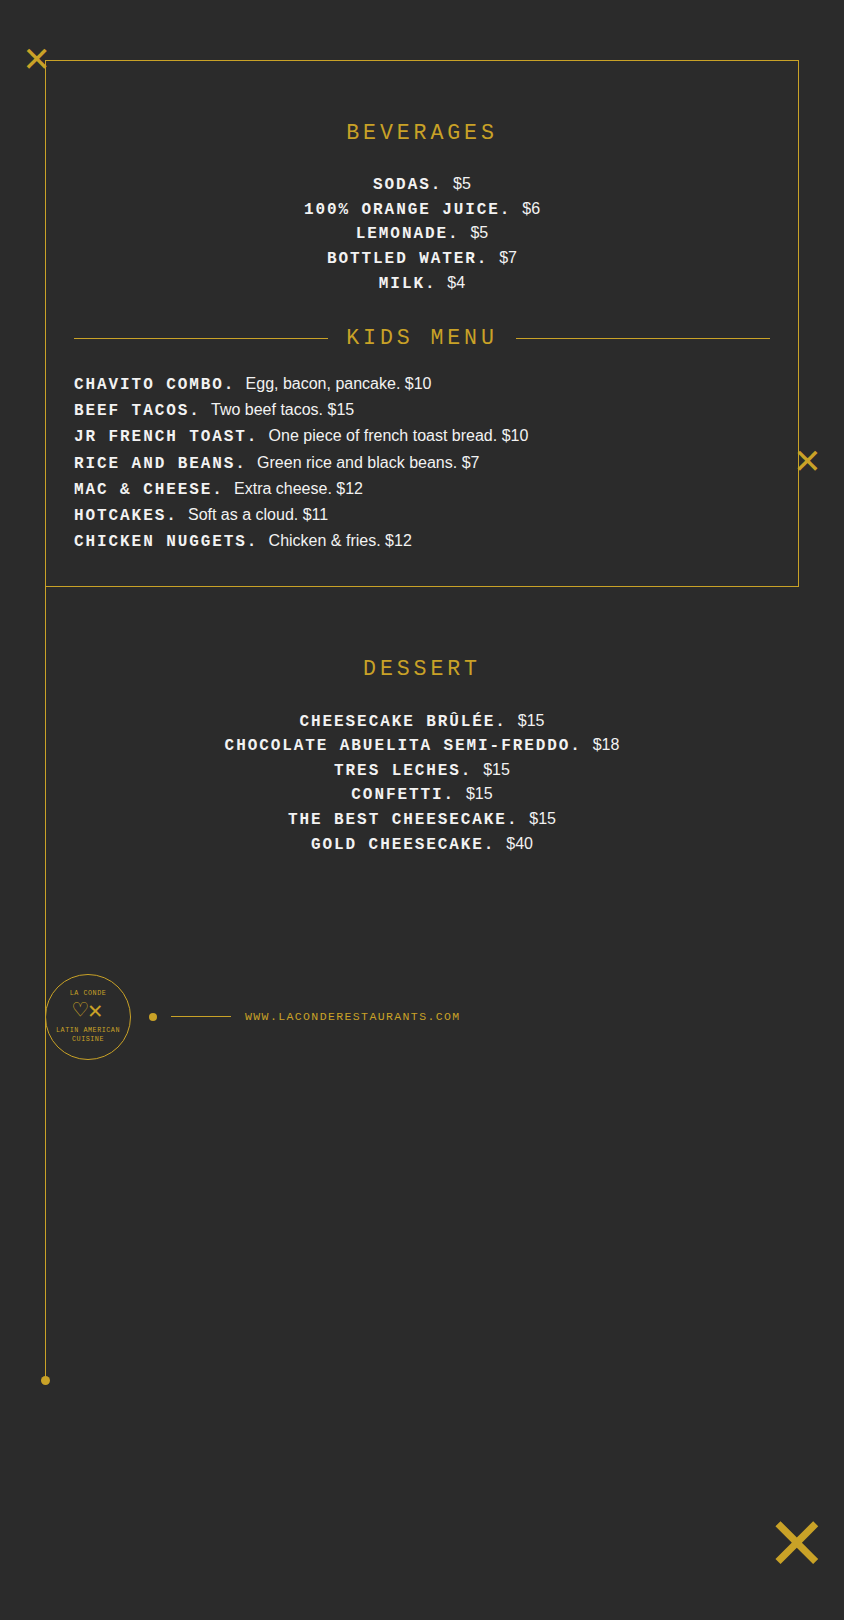BEVERAGES
SODAS. $5
100% ORANGE JUICE. $6
LEMONADE. $5
BOTTLED WATER. $7
MILK. $4
KIDS MENU
CHAVITO COMBO. Egg, bacon, pancake. $10
BEEF TACOS. Two beef tacos. $15
JR FRENCH TOAST. One piece of french toast bread. $10
RICE AND BEANS. Green rice and black beans. $7
MAC & CHEESE. Extra cheese. $12
HOTCAKES. Soft as a cloud. $11
CHICKEN NUGGETS. Chicken & fries. $12
DESSERT
CHEESECAKE BRÛLÉE. $15
CHOCOLATE ABUELITA SEMI-FREDDO. $18
TRES LECHES. $15
CONFETTI. $15
THE BEST CHEESECAKE. $15
GOLD CHEESECAKE. $40
✕
LA CONDE ♡✕ LATIN AMERICAN CUISINE
WWW.LACONDERESTAURANTS.COM